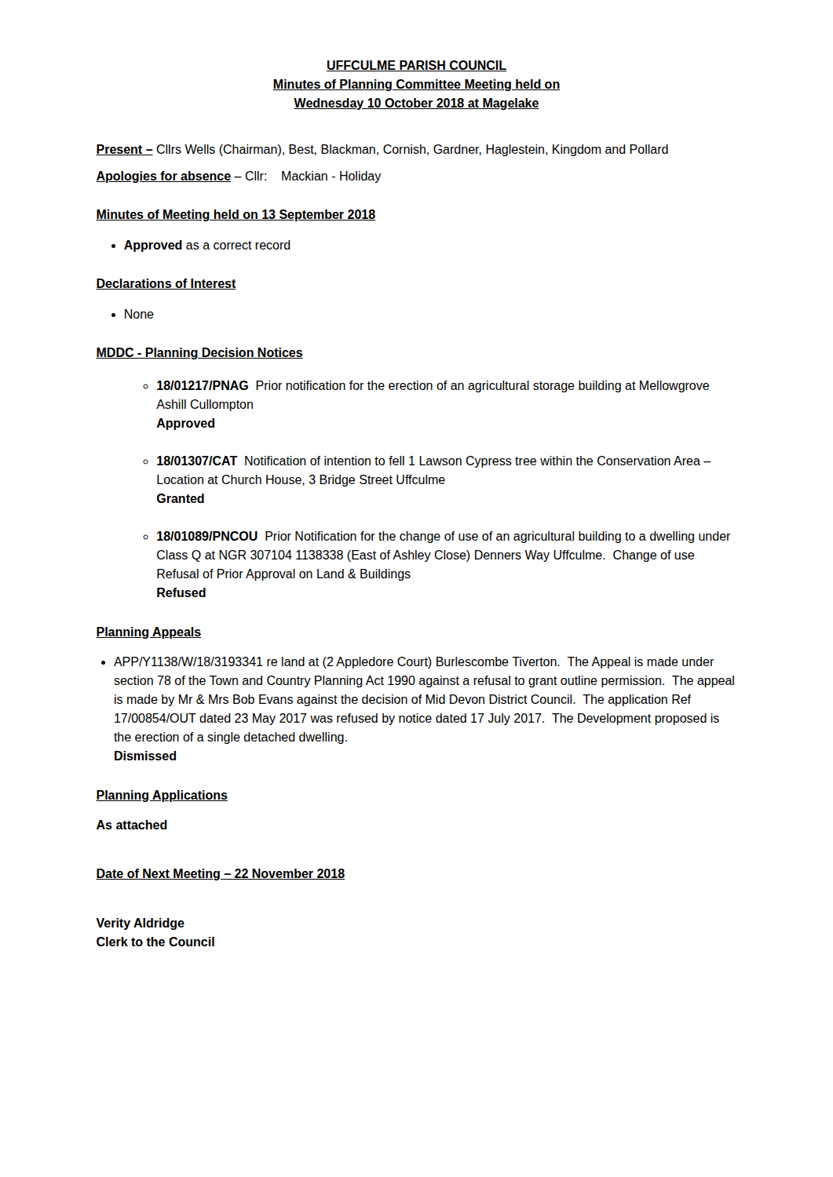UFFCULME PARISH COUNCIL
Minutes of Planning Committee Meeting held on
Wednesday 10 October 2018 at Magelake
Present – Cllrs Wells (Chairman), Best, Blackman, Cornish, Gardner, Haglestein, Kingdom and Pollard
Apologies for absence – Cllr: Mackian - Holiday
Minutes of Meeting held on 13 September 2018
Approved as a correct record
Declarations of Interest
None
MDDC - Planning Decision Notices
18/01217/PNAG Prior notification for the erection of an agricultural storage building at Mellowgrove Ashill Cullompton
Approved
18/01307/CAT Notification of intention to fell 1 Lawson Cypress tree within the Conservation Area – Location at Church House, 3 Bridge Street Uffculme
Granted
18/01089/PNCOU Prior Notification for the change of use of an agricultural building to a dwelling under Class Q at NGR 307104 1138338 (East of Ashley Close) Denners Way Uffculme. Change of use Refusal of Prior Approval on Land & Buildings
Refused
Planning Appeals
APP/Y1138/W/18/3193341 re land at (2 Appledore Court) Burlescombe Tiverton. The Appeal is made under section 78 of the Town and Country Planning Act 1990 against a refusal to grant outline permission. The appeal is made by Mr & Mrs Bob Evans against the decision of Mid Devon District Council. The application Ref 17/00854/OUT dated 23 May 2017 was refused by notice dated 17 July 2017. The Development proposed is the erection of a single detached dwelling.
Dismissed
Planning Applications
As attached
Date of Next Meeting – 22 November 2018
Verity Aldridge
Clerk to the Council